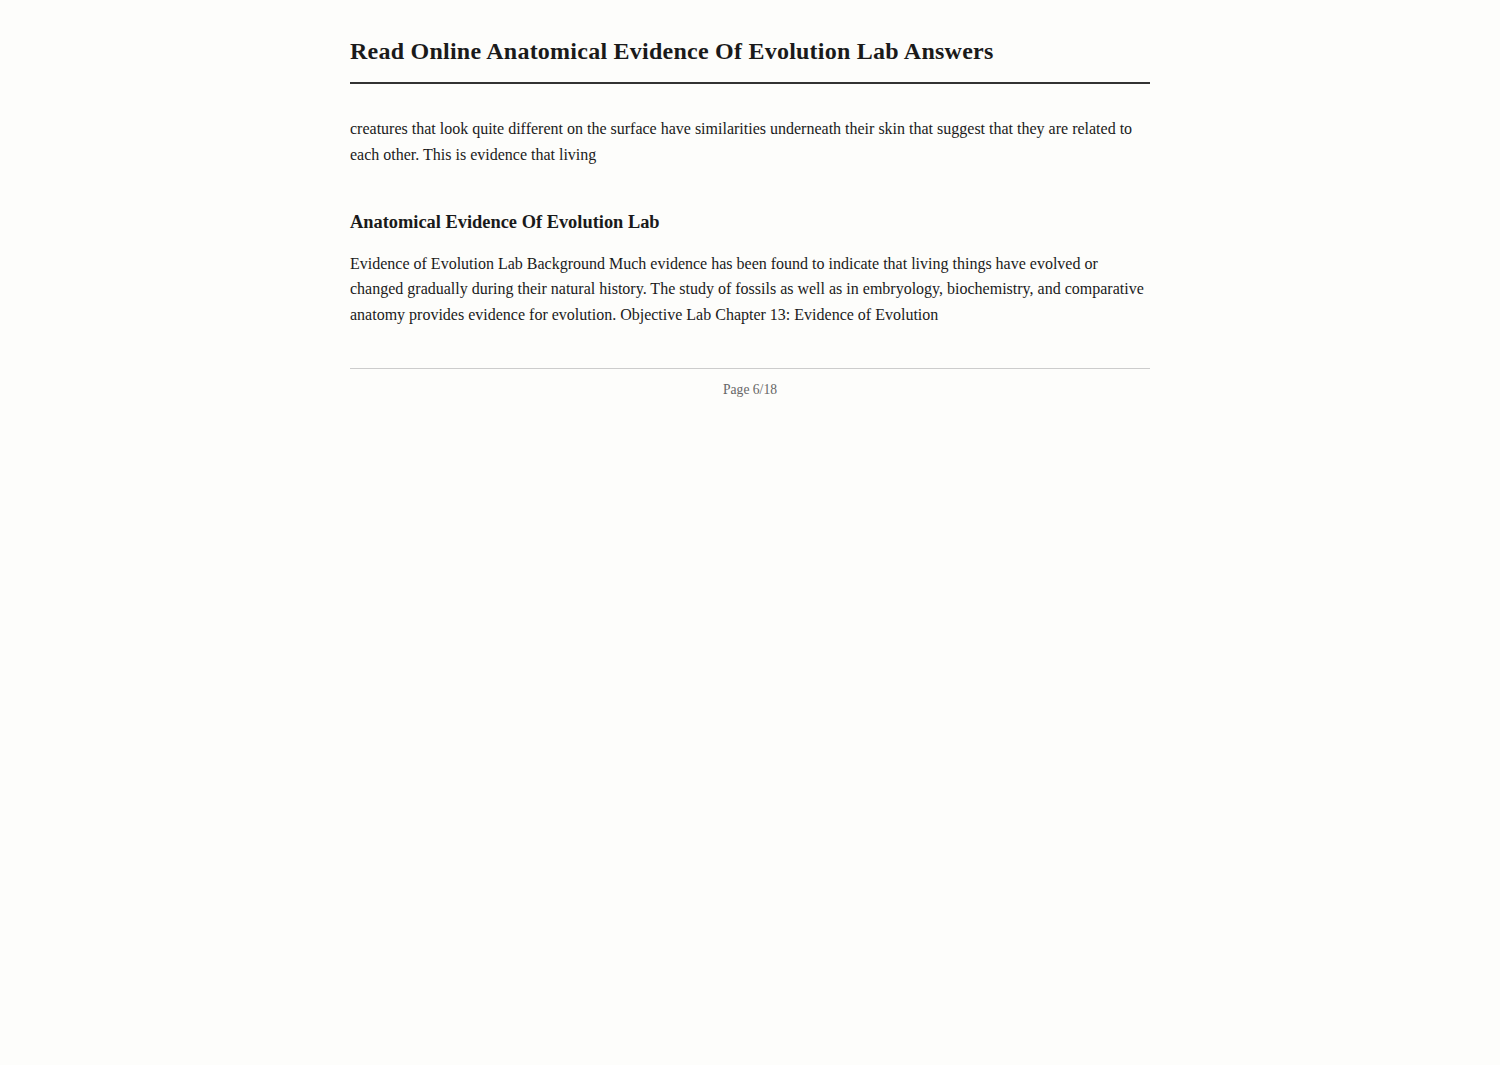Read Online Anatomical Evidence Of Evolution Lab Answers
creatures that look quite different on the surface have similarities underneath their skin that suggest that they are related to each other. This is evidence that living
Anatomical Evidence Of Evolution Lab
Evidence of Evolution Lab Background Much evidence has been found to indicate that living things have evolved or changed gradually during their natural history. The study of fossils as well as in embryology, biochemistry, and comparative anatomy provides evidence for evolution. Objective Lab Chapter 13: Evidence of Evolution
Page 6/18